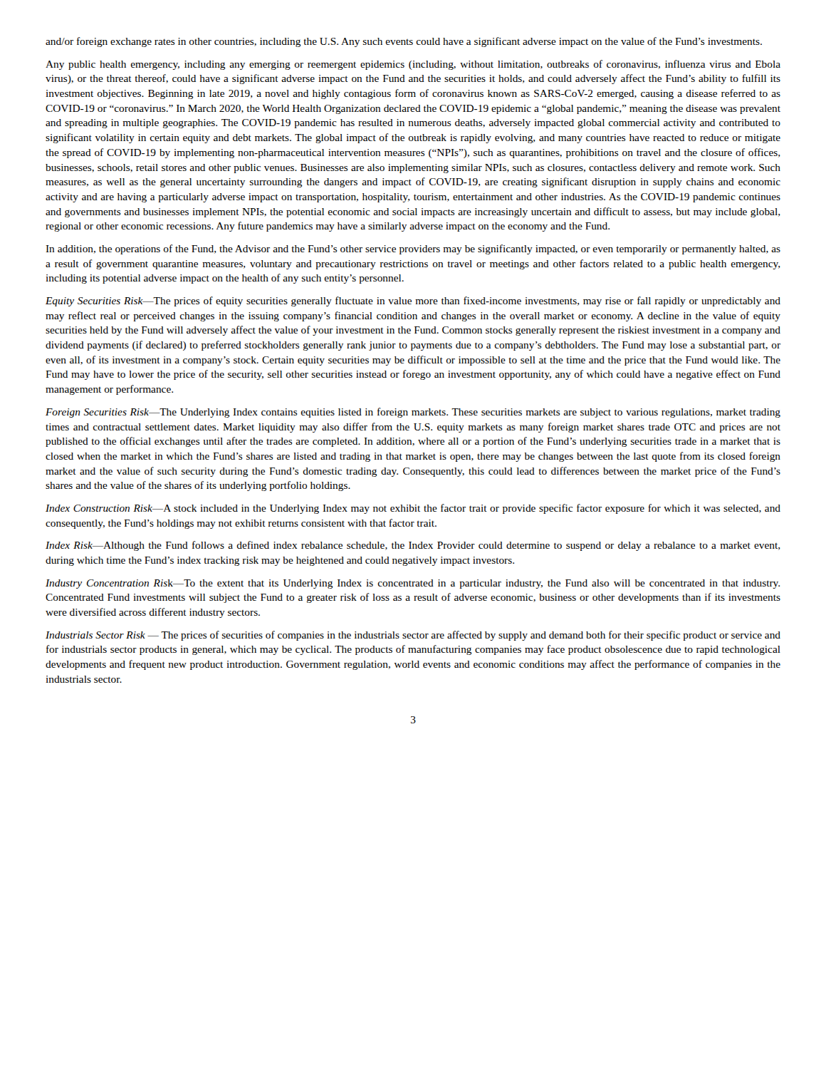and/or foreign exchange rates in other countries, including the U.S. Any such events could have a significant adverse impact on the value of the Fund’s investments.
Any public health emergency, including any emerging or reemergent epidemics (including, without limitation, outbreaks of coronavirus, influenza virus and Ebola virus), or the threat thereof, could have a significant adverse impact on the Fund and the securities it holds, and could adversely affect the Fund’s ability to fulfill its investment objectives. Beginning in late 2019, a novel and highly contagious form of coronavirus known as SARS-CoV-2 emerged, causing a disease referred to as COVID-19 or “coronavirus.” In March 2020, the World Health Organization declared the COVID-19 epidemic a “global pandemic,” meaning the disease was prevalent and spreading in multiple geographies. The COVID-19 pandemic has resulted in numerous deaths, adversely impacted global commercial activity and contributed to significant volatility in certain equity and debt markets. The global impact of the outbreak is rapidly evolving, and many countries have reacted to reduce or mitigate the spread of COVID-19 by implementing non-pharmaceutical intervention measures (“NPIs”), such as quarantines, prohibitions on travel and the closure of offices, businesses, schools, retail stores and other public venues. Businesses are also implementing similar NPIs, such as closures, contactless delivery and remote work. Such measures, as well as the general uncertainty surrounding the dangers and impact of COVID-19, are creating significant disruption in supply chains and economic activity and are having a particularly adverse impact on transportation, hospitality, tourism, entertainment and other industries. As the COVID-19 pandemic continues and governments and businesses implement NPIs, the potential economic and social impacts are increasingly uncertain and difficult to assess, but may include global, regional or other economic recessions. Any future pandemics may have a similarly adverse impact on the economy and the Fund.
In addition, the operations of the Fund, the Advisor and the Fund’s other service providers may be significantly impacted, or even temporarily or permanently halted, as a result of government quarantine measures, voluntary and precautionary restrictions on travel or meetings and other factors related to a public health emergency, including its potential adverse impact on the health of any such entity’s personnel.
Equity Securities Risk—The prices of equity securities generally fluctuate in value more than fixed-income investments, may rise or fall rapidly or unpredictably and may reflect real or perceived changes in the issuing company’s financial condition and changes in the overall market or economy. A decline in the value of equity securities held by the Fund will adversely affect the value of your investment in the Fund. Common stocks generally represent the riskiest investment in a company and dividend payments (if declared) to preferred stockholders generally rank junior to payments due to a company’s debtholders. The Fund may lose a substantial part, or even all, of its investment in a company’s stock. Certain equity securities may be difficult or impossible to sell at the time and the price that the Fund would like. The Fund may have to lower the price of the security, sell other securities instead or forego an investment opportunity, any of which could have a negative effect on Fund management or performance.
Foreign Securities Risk—The Underlying Index contains equities listed in foreign markets. These securities markets are subject to various regulations, market trading times and contractual settlement dates. Market liquidity may also differ from the U.S. equity markets as many foreign market shares trade OTC and prices are not published to the official exchanges until after the trades are completed. In addition, where all or a portion of the Fund’s underlying securities trade in a market that is closed when the market in which the Fund’s shares are listed and trading in that market is open, there may be changes between the last quote from its closed foreign market and the value of such security during the Fund’s domestic trading day. Consequently, this could lead to differences between the market price of the Fund’s shares and the value of the shares of its underlying portfolio holdings.
Index Construction Risk—A stock included in the Underlying Index may not exhibit the factor trait or provide specific factor exposure for which it was selected, and consequently, the Fund’s holdings may not exhibit returns consistent with that factor trait.
Index Risk—Although the Fund follows a defined index rebalance schedule, the Index Provider could determine to suspend or delay a rebalance to a market event, during which time the Fund’s index tracking risk may be heightened and could negatively impact investors.
Industry Concentration Risk—To the extent that its Underlying Index is concentrated in a particular industry, the Fund also will be concentrated in that industry. Concentrated Fund investments will subject the Fund to a greater risk of loss as a result of adverse economic, business or other developments than if its investments were diversified across different industry sectors.
Industrials Sector Risk — The prices of securities of companies in the industrials sector are affected by supply and demand both for their specific product or service and for industrials sector products in general, which may be cyclical. The products of manufacturing companies may face product obsolescence due to rapid technological developments and frequent new product introduction. Government regulation, world events and economic conditions may affect the performance of companies in the industrials sector.
3